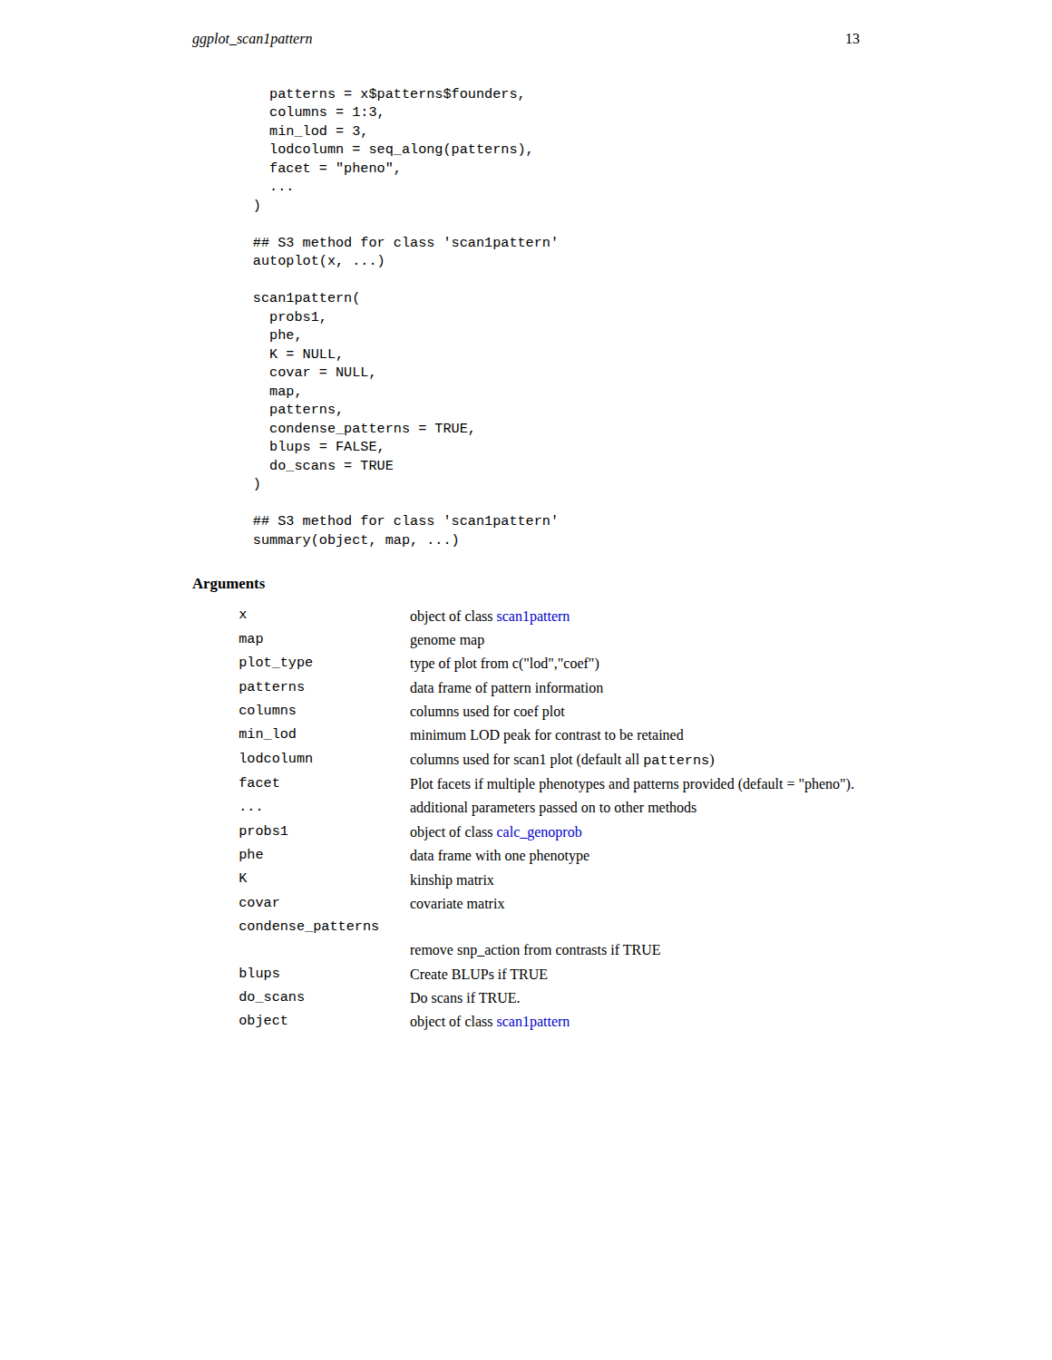ggplot_scan1pattern 13
    patterns = x$patterns$founders,
    columns = 1:3,
    min_lod = 3,
    lodcolumn = seq_along(patterns),
    facet = "pheno",
    ...
  )

  ## S3 method for class 'scan1pattern'
  autoplot(x, ...)

  scan1pattern(
    probs1,
    phe,
    K = NULL,
    covar = NULL,
    map,
    patterns,
    condense_patterns = TRUE,
    blups = FALSE,
    do_scans = TRUE
  )

  ## S3 method for class 'scan1pattern'
  summary(object, map, ...)
Arguments
x
object of class scan1pattern
map
genome map
plot_type
type of plot from c("lod","coef")
patterns
data frame of pattern information
columns
columns used for coef plot
min_lod
minimum LOD peak for contrast to be retained
lodcolumn
columns used for scan1 plot (default all patterns)
facet
Plot facets if multiple phenotypes and patterns provided (default = "pheno").
...
additional parameters passed on to other methods
probs1
object of class calc_genoprob
phe
data frame with one phenotype
K
kinship matrix
covar
covariate matrix
condense_patterns
remove snp_action from contrasts if TRUE
blups
Create BLUPs if TRUE
do_scans
Do scans if TRUE.
object
object of class scan1pattern